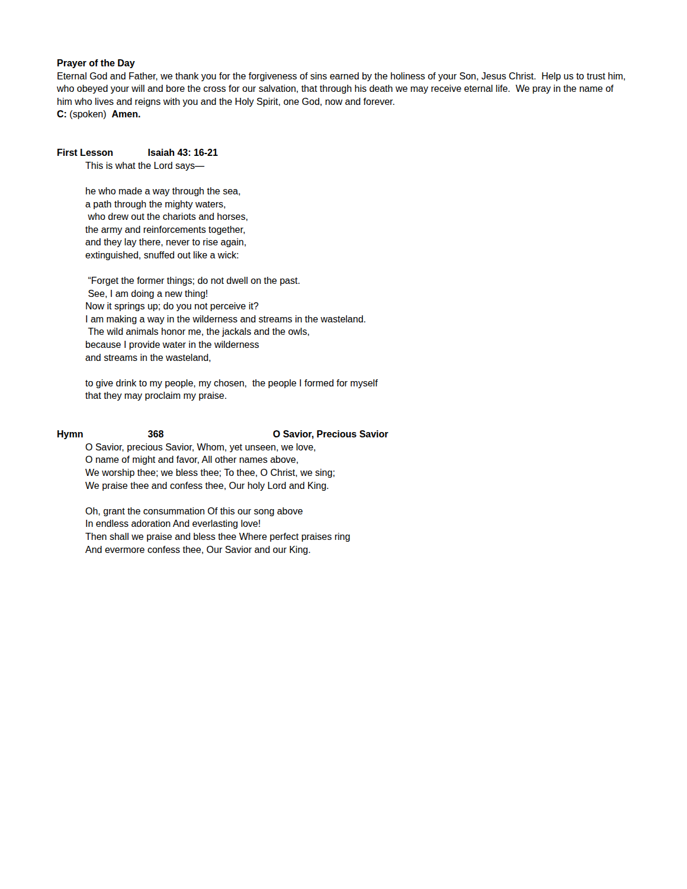Prayer of the Day
Eternal God and Father, we thank you for the forgiveness of sins earned by the holiness of your Son, Jesus Christ. Help us to trust him, who obeyed your will and bore the cross for our salvation, that through his death we may receive eternal life. We pray in the name of him who lives and reigns with you and the Holy Spirit, one God, now and forever.
C: (spoken) Amen.
First Lesson Isaiah 43: 16-21
This is what the Lord says—
he who made a way through the sea,
a path through the mighty waters,
who drew out the chariots and horses,
the army and reinforcements together,
and they lay there, never to rise again,
extinguished, snuffed out like a wick:
“Forget the former things; do not dwell on the past.
See, I am doing a new thing!
Now it springs up; do you not perceive it?
I am making a way in the wilderness and streams in the wasteland.
The wild animals honor me, the jackals and the owls,
because I provide water in the wilderness
and streams in the wasteland,
to give drink to my people, my chosen, the people I formed for myself
that they may proclaim my praise.
Hymn 368 O Savior, Precious Savior
O Savior, precious Savior, Whom, yet unseen, we love,
O name of might and favor, All other names above,
We worship thee; we bless thee; To thee, O Christ, we sing;
We praise thee and confess thee, Our holy Lord and King.
Oh, grant the consummation Of this our song above
In endless adoration And everlasting love!
Then shall we praise and bless thee Where perfect praises ring
And evermore confess thee, Our Savior and our King.